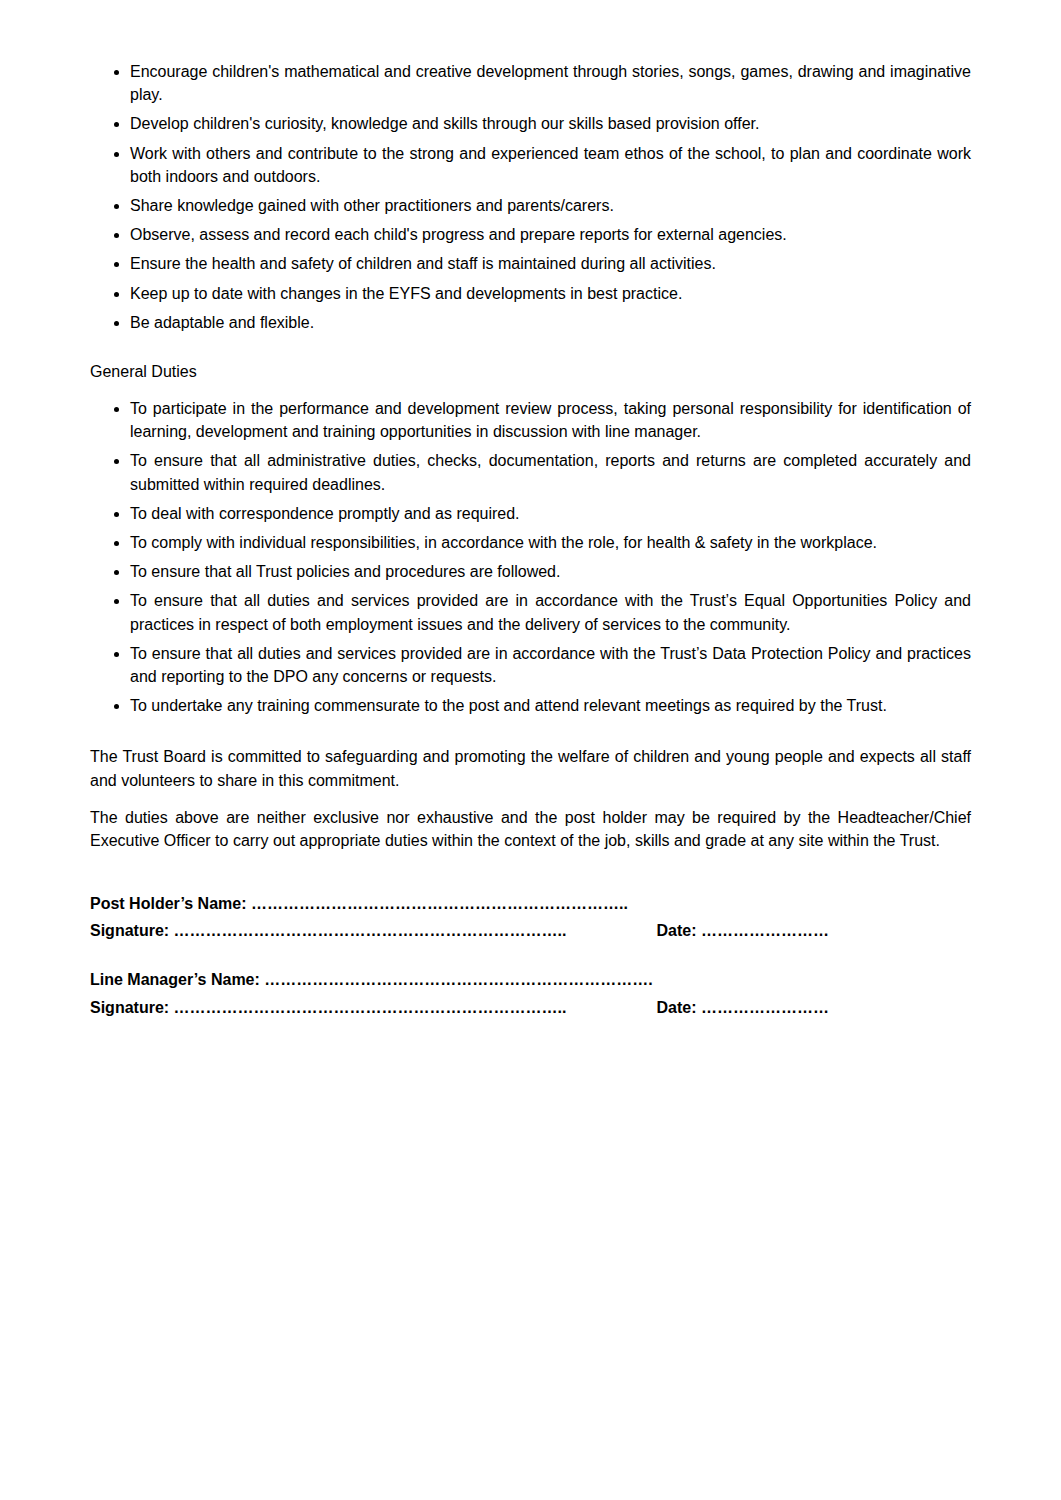Encourage children's mathematical and creative development through stories, songs, games, drawing and imaginative play.
Develop children's curiosity, knowledge and skills through our skills based provision offer.
Work with others and contribute to the strong and experienced team ethos of the school, to plan and coordinate work both indoors and outdoors.
Share knowledge gained with other practitioners and parents/carers.
Observe, assess and record each child's progress and prepare reports for external agencies.
Ensure the health and safety of children and staff is maintained during all activities.
Keep up to date with changes in the EYFS and developments in best practice.
Be adaptable and flexible.
General Duties
To participate in the performance and development review process, taking personal responsibility for identification of learning, development and training opportunities in discussion with line manager.
To ensure that all administrative duties, checks, documentation, reports and returns are completed accurately and submitted within required deadlines.
To deal with correspondence promptly and as required.
To comply with individual responsibilities, in accordance with the role, for health & safety in the workplace.
To ensure that all Trust policies and procedures are followed.
To ensure that all duties and services provided are in accordance with the Trust’s Equal Opportunities Policy and practices in respect of both employment issues and the delivery of services to the community.
To ensure that all duties and services provided are in accordance with the Trust’s Data Protection Policy and practices and reporting to the DPO any concerns or requests.
To undertake any training commensurate to the post and attend relevant meetings as required by the Trust.
The Trust Board is committed to safeguarding and promoting the welfare of children and young people and expects all staff and volunteers to share in this commitment.
The duties above are neither exclusive nor exhaustive and the post holder may be required by the Headteacher/Chief Executive Officer to carry out appropriate duties within the context of the job, skills and grade at any site within the Trust.
Post Holder’s Name: ……………………………………………………………..
Signature: ………………………………………………………………..Date: ……………………
Line Manager’s Name: ……………………………………………………………….
Signature: ………………………………………………………………..Date: ……………………